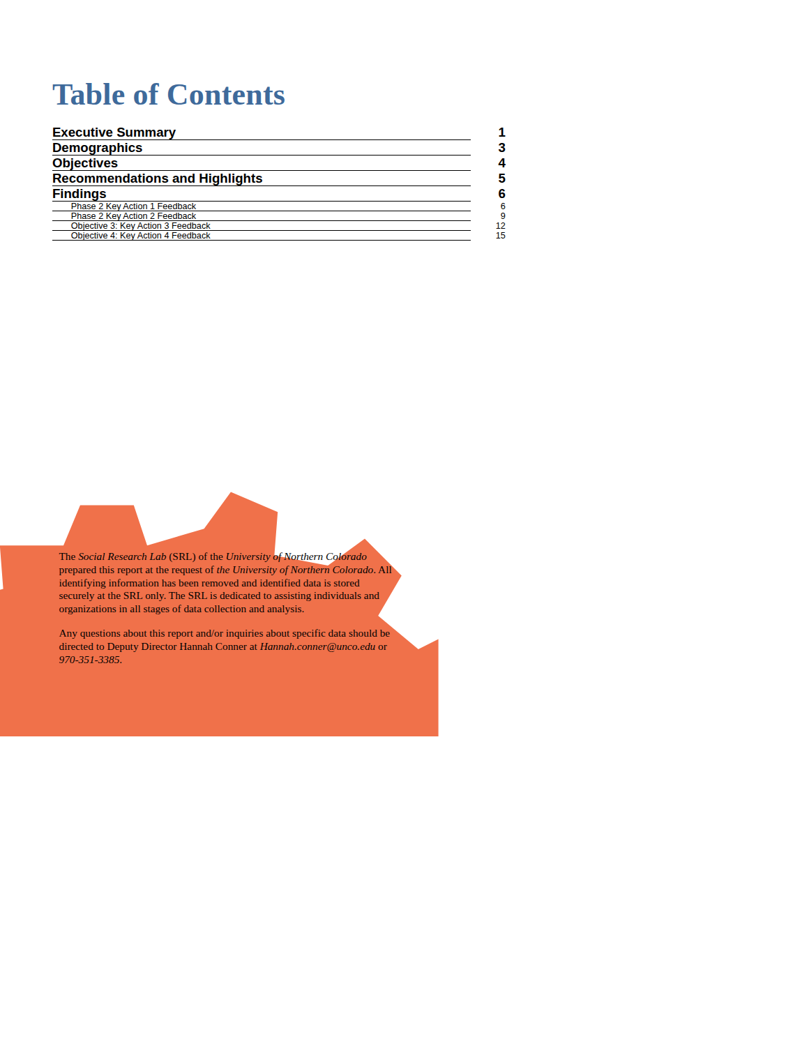Table of Contents
| Executive Summary | | 1 |
| Demographics | | 3 |
| Objectives | | 4 |
| Recommendations and Highlights | | 5 |
| Findings | | 6 |
| Phase 2 Key Action 1 Feedback | | 6 |
| Phase 2 Key Action 2 Feedback | | 9 |
| Objective 3: Key Action 3 Feedback | | 12 |
| Objective 4: Key Action 4 Feedback | | 15 |
The Social Research Lab (SRL) of the University of Northern Colorado prepared this report at the request of the University of Northern Colorado. All identifying information has been removed and identified data is stored securely at the SRL only. The SRL is dedicated to assisting individuals and organizations in all stages of data collection and analysis.
Any questions about this report and/or inquiries about specific data should be directed to Deputy Director Hannah Conner at Hannah.conner@unco.edu or 970-351-3385.